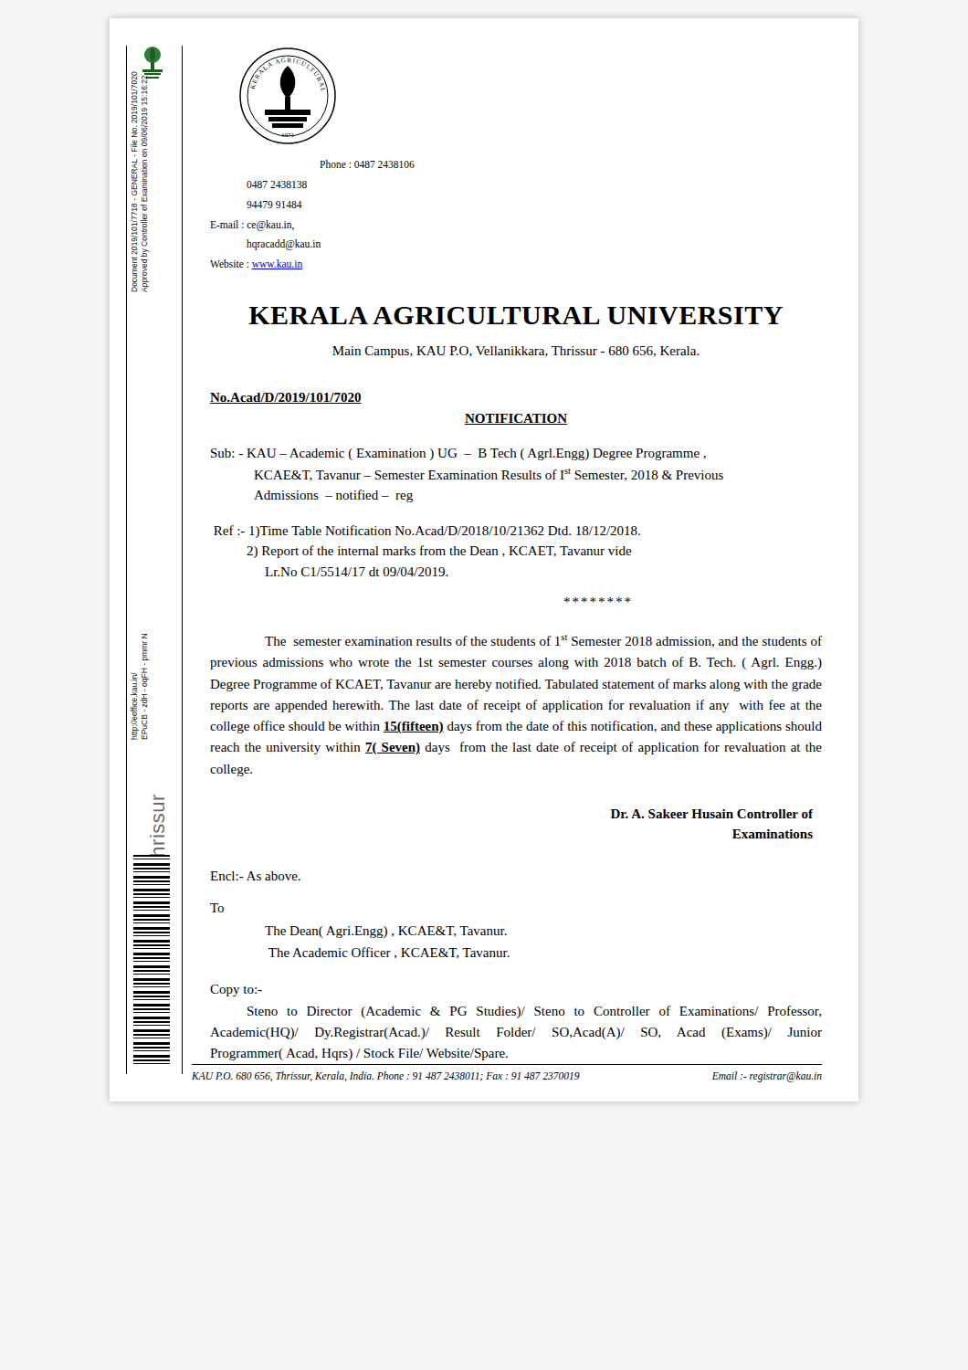Document 2019/101/7718 - GENERAL - File No. 2019/101/7020
Approved by Controller of Examination on 09/06/2019 15:16:22
http://eoffice.kau.in/
EPuCB - zdH - oqFH - pmmr N
KAU,Vellanikkara , Thrissur
KERALA AGRICULTURAL UNIVERSITY 1971
Phone : 0487 2438106
0487 2438138
94479 91484
E-mail : ce@kau.in,
hqracadd@kau.in
Website : www.kau.in
KERALA AGRICULTURAL UNIVERSITY
Main Campus, KAU P.O, Vellanikkara, Thrissur - 680 656, Kerala.
No.Acad/D/2019/101/7020
NOTIFICATION
Sub: - KAU – Academic ( Examination ) UG – B Tech ( Agrl.Engg) Degree Programme , KCAE&T, Tavanur – Semester Examination Results of Ist Semester, 2018 & Previous Admissions – notified – reg
Ref :- 1)Time Table Notification No.Acad/D/2018/10/21362 Dtd. 18/12/2018. 2) Report of the internal marks from the Dean , KCAET, Tavanur vide Lr.No C1/5514/17 dt 09/04/2019.
********
The semester examination results of the students of 1st Semester 2018 admission, and the students of previous admissions who wrote the 1st semester courses along with 2018 batch of B. Tech. ( Agrl. Engg.) Degree Programme of KCAET, Tavanur are hereby notified. Tabulated statement of marks along with the grade reports are appended herewith. The last date of receipt of application for revaluation if any with fee at the college office should be within 15(fifteen) days from the date of this notification, and these applications should reach the university within 7( Seven) days from the last date of receipt of application for revaluation at the college.
Dr. A. Sakeer Husain Controller of
Examinations
Encl:- As above.
To
The Dean( Agri.Engg) , KCAE&T, Tavanur.
The Academic Officer , KCAE&T, Tavanur.
Copy to:-
Steno to Director (Academic & PG Studies)/ Steno to Controller of Examinations/ Professor, Academic(HQ)/ Dy.Registrar(Acad.)/ Result Folder/ SO,Acad(A)/ SO, Acad (Exams)/ Junior Programmer( Acad, Hqrs) / Stock File/ Website/Spare.
KAU P.O. 680 656, Thrissur, Kerala, India. Phone : 91 487 2438011; Fax : 91 487 2370019 Email :- registrar@kau.in